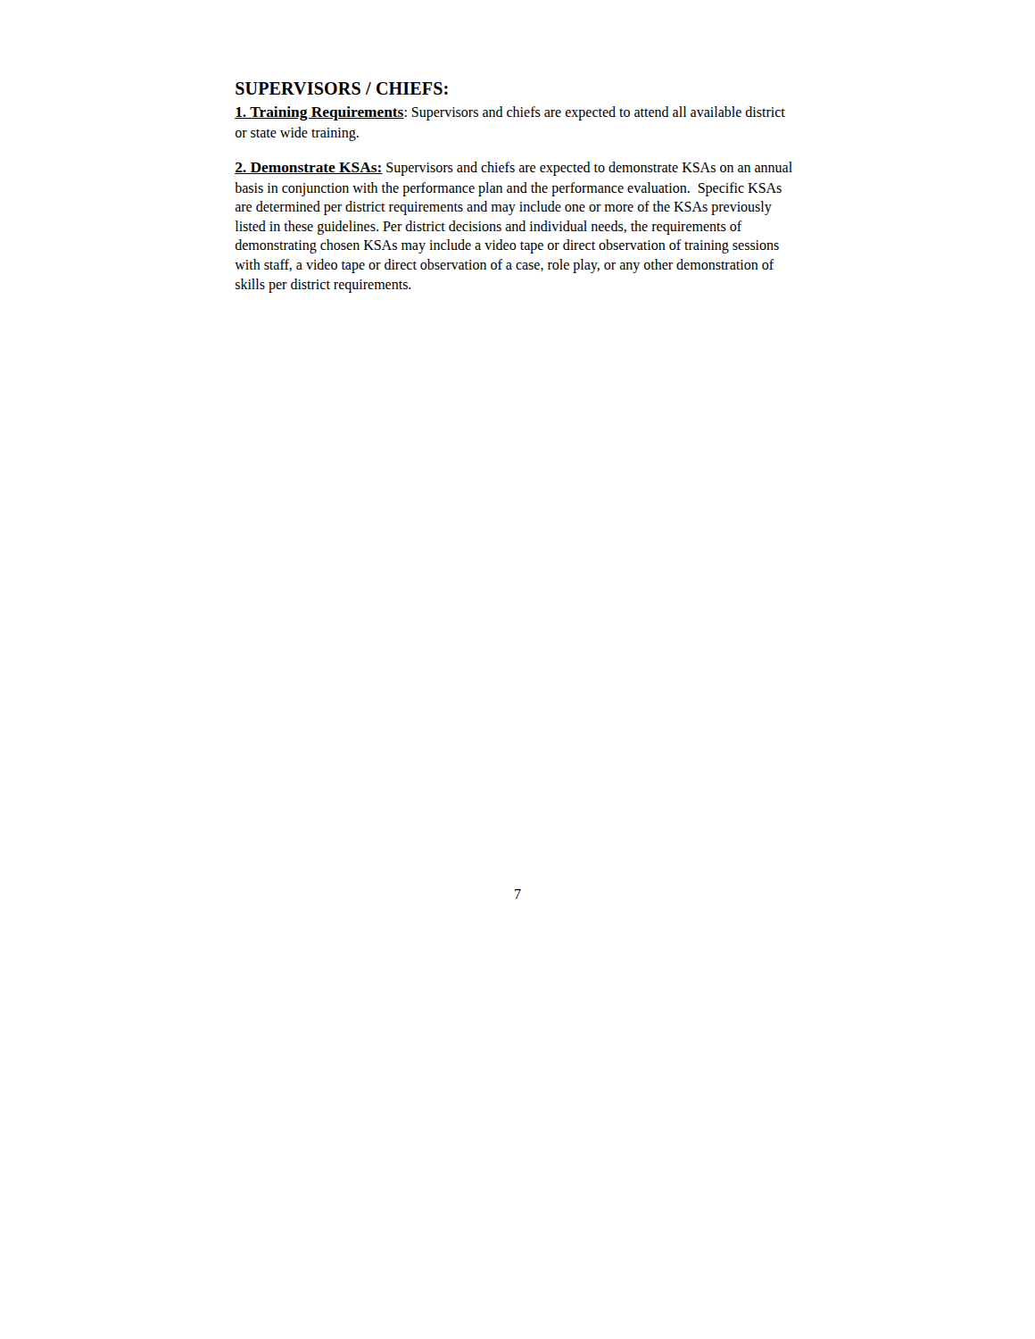SUPERVISORS / CHIEFS:
1. Training Requirements: Supervisors and chiefs are expected to attend all available district or state wide training.
2. Demonstrate KSAs: Supervisors and chiefs are expected to demonstrate KSAs on an annual basis in conjunction with the performance plan and the performance evaluation. Specific KSAs are determined per district requirements and may include one or more of the KSAs previously listed in these guidelines. Per district decisions and individual needs, the requirements of demonstrating chosen KSAs may include a video tape or direct observation of training sessions with staff, a video tape or direct observation of a case, role play, or any other demonstration of skills per district requirements.
7